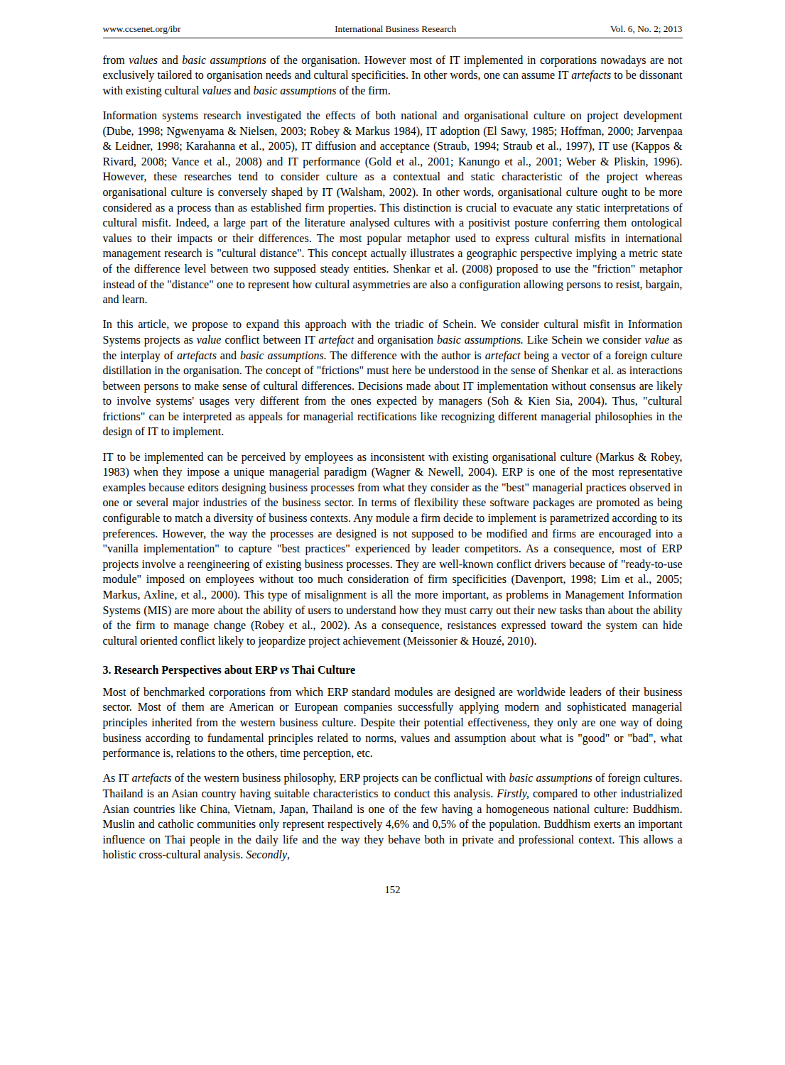www.ccsenet.org/ibr International Business Research Vol. 6, No. 2; 2013
from values and basic assumptions of the organisation. However most of IT implemented in corporations nowadays are not exclusively tailored to organisation needs and cultural specificities. In other words, one can assume IT artefacts to be dissonant with existing cultural values and basic assumptions of the firm.
Information systems research investigated the effects of both national and organisational culture on project development (Dube, 1998; Ngwenyama & Nielsen, 2003; Robey & Markus 1984), IT adoption (El Sawy, 1985; Hoffman, 2000; Jarvenpaa & Leidner, 1998; Karahanna et al., 2005), IT diffusion and acceptance (Straub, 1994; Straub et al., 1997), IT use (Kappos & Rivard, 2008; Vance et al., 2008) and IT performance (Gold et al., 2001; Kanungo et al., 2001; Weber & Pliskin, 1996). However, these researches tend to consider culture as a contextual and static characteristic of the project whereas organisational culture is conversely shaped by IT (Walsham, 2002). In other words, organisational culture ought to be more considered as a process than as established firm properties. This distinction is crucial to evacuate any static interpretations of cultural misfit. Indeed, a large part of the literature analysed cultures with a positivist posture conferring them ontological values to their impacts or their differences. The most popular metaphor used to express cultural misfits in international management research is "cultural distance". This concept actually illustrates a geographic perspective implying a metric state of the difference level between two supposed steady entities. Shenkar et al. (2008) proposed to use the "friction" metaphor instead of the "distance" one to represent how cultural asymmetries are also a configuration allowing persons to resist, bargain, and learn.
In this article, we propose to expand this approach with the triadic of Schein. We consider cultural misfit in Information Systems projects as value conflict between IT artefact and organisation basic assumptions. Like Schein we consider value as the interplay of artefacts and basic assumptions. The difference with the author is artefact being a vector of a foreign culture distillation in the organisation. The concept of "frictions" must here be understood in the sense of Shenkar et al. as interactions between persons to make sense of cultural differences. Decisions made about IT implementation without consensus are likely to involve systems' usages very different from the ones expected by managers (Soh & Kien Sia, 2004). Thus, "cultural frictions" can be interpreted as appeals for managerial rectifications like recognizing different managerial philosophies in the design of IT to implement.
IT to be implemented can be perceived by employees as inconsistent with existing organisational culture (Markus & Robey, 1983) when they impose a unique managerial paradigm (Wagner & Newell, 2004). ERP is one of the most representative examples because editors designing business processes from what they consider as the "best" managerial practices observed in one or several major industries of the business sector. In terms of flexibility these software packages are promoted as being configurable to match a diversity of business contexts. Any module a firm decide to implement is parametrized according to its preferences. However, the way the processes are designed is not supposed to be modified and firms are encouraged into a "vanilla implementation" to capture "best practices" experienced by leader competitors. As a consequence, most of ERP projects involve a reengineering of existing business processes. They are well-known conflict drivers because of "ready-to-use module" imposed on employees without too much consideration of firm specificities (Davenport, 1998; Lim et al., 2005; Markus, Axline, et al., 2000). This type of misalignment is all the more important, as problems in Management Information Systems (MIS) are more about the ability of users to understand how they must carry out their new tasks than about the ability of the firm to manage change (Robey et al., 2002). As a consequence, resistances expressed toward the system can hide cultural oriented conflict likely to jeopardize project achievement (Meissonier & Houzé, 2010).
3. Research Perspectives about ERP vs Thai Culture
Most of benchmarked corporations from which ERP standard modules are designed are worldwide leaders of their business sector. Most of them are American or European companies successfully applying modern and sophisticated managerial principles inherited from the western business culture. Despite their potential effectiveness, they only are one way of doing business according to fundamental principles related to norms, values and assumption about what is "good" or "bad", what performance is, relations to the others, time perception, etc.
As IT artefacts of the western business philosophy, ERP projects can be conflictual with basic assumptions of foreign cultures. Thailand is an Asian country having suitable characteristics to conduct this analysis. Firstly, compared to other industrialized Asian countries like China, Vietnam, Japan, Thailand is one of the few having a homogeneous national culture: Buddhism. Muslin and catholic communities only represent respectively 4,6% and 0,5% of the population. Buddhism exerts an important influence on Thai people in the daily life and the way they behave both in private and professional context. This allows a holistic cross-cultural analysis. Secondly,
152